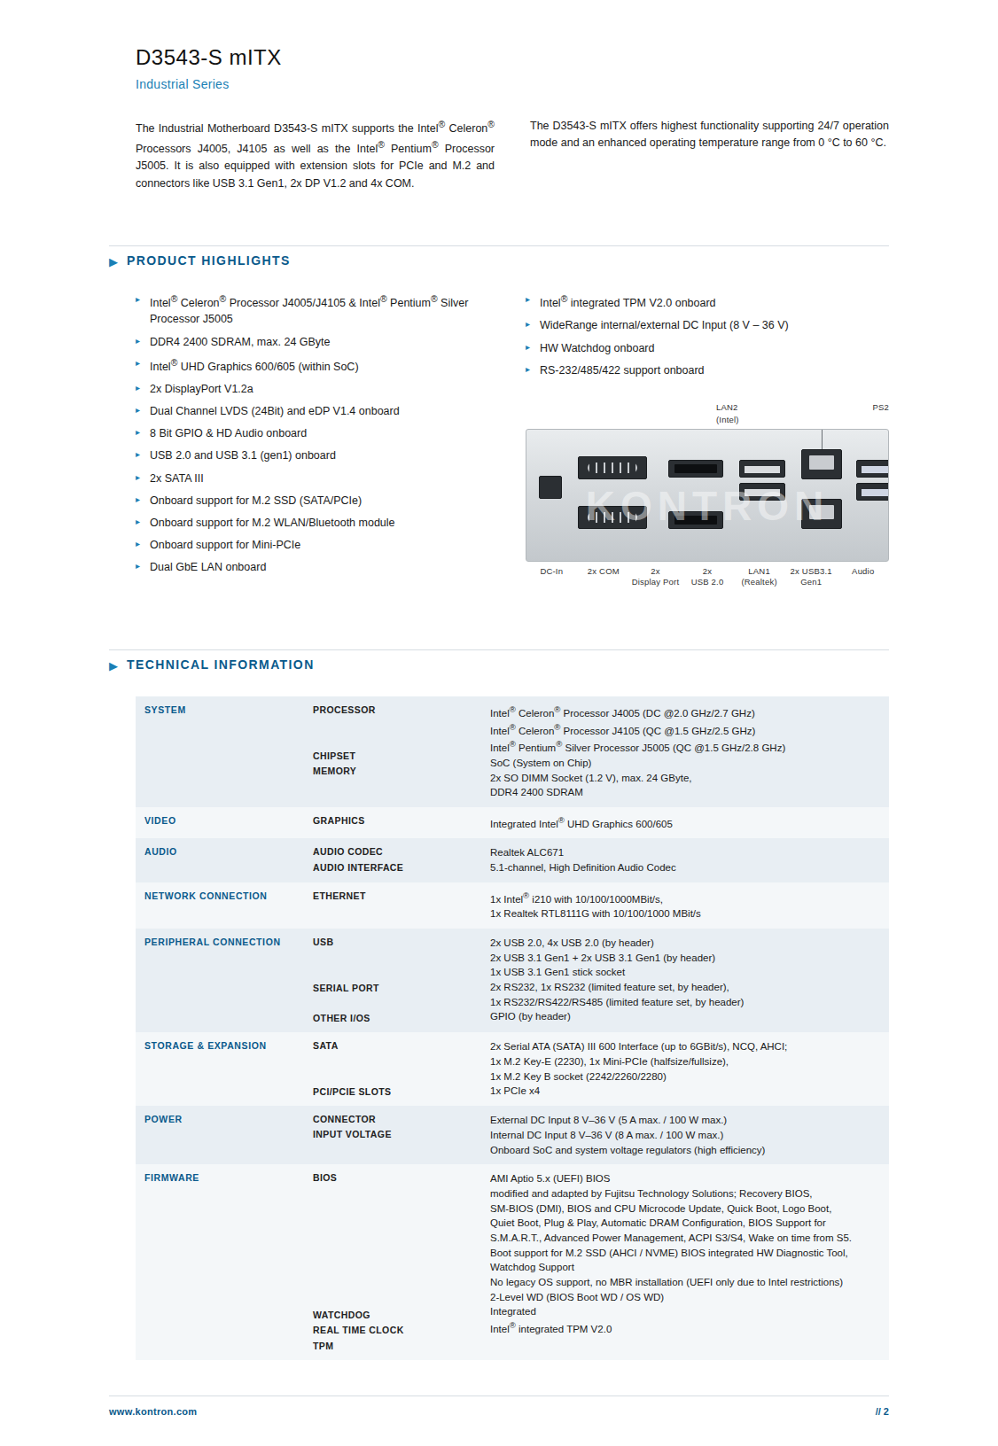D3543-S mITX
Industrial Series
The Industrial Motherboard D3543-S mITX supports the Intel® Celeron® Processors J4005, J4105 as well as the Intel® Pentium® Processor J5005. It is also equipped with extension slots for PCIe and M.2 and connectors like USB 3.1 Gen1, 2x DP V1.2 and 4x COM.
The D3543-S mITX offers highest functionality supporting 24/7 operation mode and an enhanced operating temperature range from 0 °C to 60 °C.
▶
Product Highlights
Intel® Celeron® Processor J4005/J4105 & Intel® Pentium® Silver Processor J5005
DDR4 2400 SDRAM, max. 24 GByte
Intel® UHD Graphics 600/605 (within SoC)
2x DisplayPort V1.2a
Dual Channel LVDS (24Bit) and eDP V1.4 onboard
8 Bit GPIO & HD Audio onboard
USB 2.0 and USB 3.1 (gen1) onboard
2x SATA III
Onboard support for M.2 SSD (SATA/PCIe)
Onboard support for M.2 WLAN/Bluetooth module
Onboard support for Mini-PCIe
Dual GbE LAN onboard
Intel® integrated TPM V2.0 onboard
WideRange internal/external DC Input (8 V – 36 V)
HW Watchdog onboard
RS-232/485/422 support onboard
LAN2 (Intel) PS2
DC-In 2x COM 2x
Display Port 2x
USB 2.0 LAN1
(Realtek) 2x USB3.1
Gen1 Audio
▶
Technical Information
| System | Processor Chipset Memory | Intel ® Celeron ® Processor J4005 (DC @2.0 GHz/2.7 GHz) Intel ® Celeron ® Processor J4105 (QC @1.5 GHz/2.5 GHz) Intel ® Pentium ® Silver Processor J5005 (QC @1.5 GHz/2.8 GHz) SoC (System on Chip) 2x SO DIMM Socket (1.2 V), max. 24 GByte, DDR4 2400 SDRAM |
| Video | Graphics | Integrated Intel ® UHD Graphics 600/605 |
| Audio | Audio Codec Audio Interface | Realtek ALC671 5.1-channel, High Definition Audio Codec |
| Network Connection | Ethernet | 1x Intel ® i210 with 10/100/1000MBit/s, 1x Realtek RTL8111G with 10/100/1000 MBit/s |
| Peripheral Connection | USB Serial Port Other I/Os | 2x USB 2.0, 4x USB 2.0 (by header) 2x USB 3.1 Gen1 + 2x USB 3.1 Gen1 (by header) 1x USB 3.1 Gen1 stick socket 2x RS232, 1x RS232 (limited feature set, by header), 1x RS232/RS422/RS485 (limited feature set, by header) GPIO (by header) |
| Storage & Expansion | SATA PCI/PCIe Slots | 2x Serial ATA (SATA) III 600 Interface (up to 6GBit/s), NCQ, AHCI; 1x M.2 Key-E (2230), 1x Mini-PCIe (halfsize/fullsize), 1x M.2 Key B socket (2242/2260/2280) 1x PCIe x4 |
| Power | Connector Input Voltage | External DC Input 8 V–36 V (5 A max. / 100 W max.) Internal DC Input 8 V–36 V (8 A max. / 100 W max.) Onboard SoC and system voltage regulators (high efficiency) |
| Firmware | BIOS Watchdog Real Time Clock TPM | AMI Aptio 5.x (UEFI) BIOS modified and adapted by Fujitsu Technology Solutions; Recovery BIOS, SM-BIOS (DMI), BIOS and CPU Microcode Update, Quick Boot, Logo Boot, Quiet Boot, Plug & Play, Automatic DRAM Configuration, BIOS Support for S.M.A.R.T., Advanced Power Management, ACPI S3/S4, Wake on time from S5. Boot support for M.2 SSD (AHCI / NVME) BIOS integrated HW Diagnostic Tool, Watchdog Support No legacy OS support, no MBR installation (UEFI only due to Intel restrictions) 2-Level WD (BIOS Boot WD / OS WD) Integrated Intel ® integrated TPM V2.0 |
www.kontron.com // 2